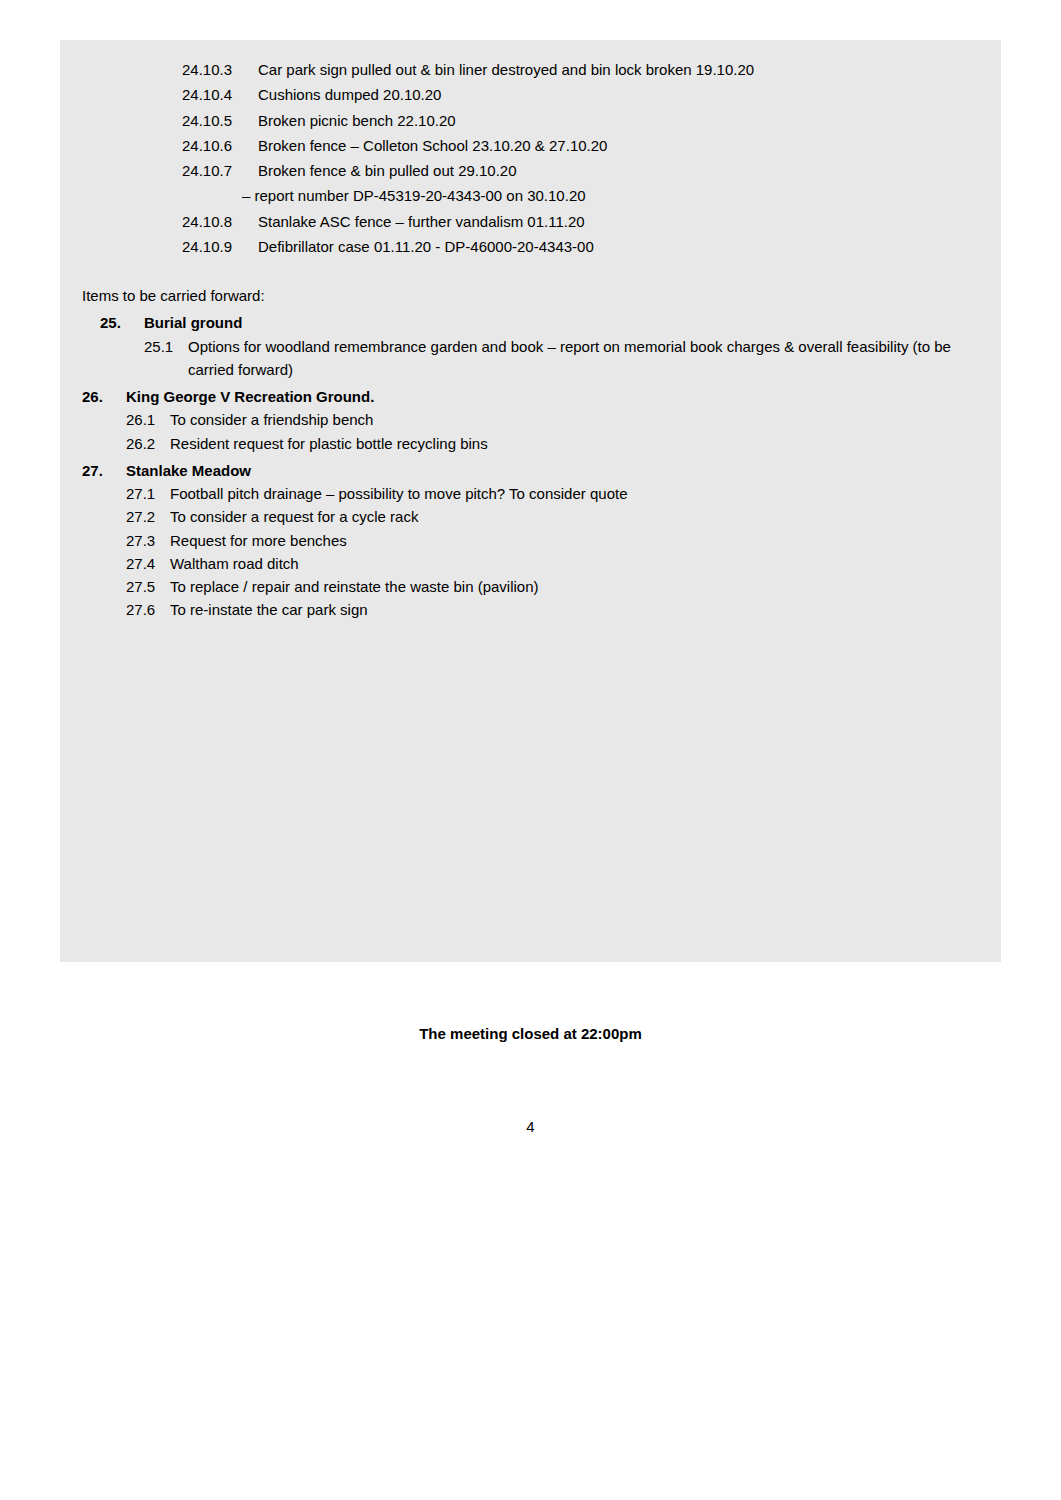24.10.3
Car park sign pulled out & bin liner destroyed and bin lock broken 19.10.20
24.10.4
Cushions dumped 20.10.20
24.10.5
Broken picnic bench 22.10.20
24.10.6
Broken fence – Colleton School 23.10.20 & 27.10.20
24.10.7
Broken fence & bin pulled out 29.10.20
– report number DP-45319-20-4343-00 on 30.10.20
24.10.8
Stanlake ASC fence – further vandalism 01.11.20
24.10.9
Defibrillator case 01.11.20 - DP-46000-20-4343-00
Items to be carried forward:
25.
Burial ground
25.1
Options for woodland remembrance garden and book – report on memorial book charges & overall feasibility (to be carried forward)
26.
King George V Recreation Ground.
26.1
To consider a friendship bench
26.2
Resident request for plastic bottle recycling bins
27.
Stanlake Meadow
27.1
Football pitch drainage – possibility to move pitch? To consider quote
27.2
To consider a request for a cycle rack
27.3
Request for more benches
27.4
Waltham road ditch
27.5
To replace / repair and reinstate the waste bin (pavilion)
27.6
To re-instate the car park sign
The meeting closed at 22:00pm
4